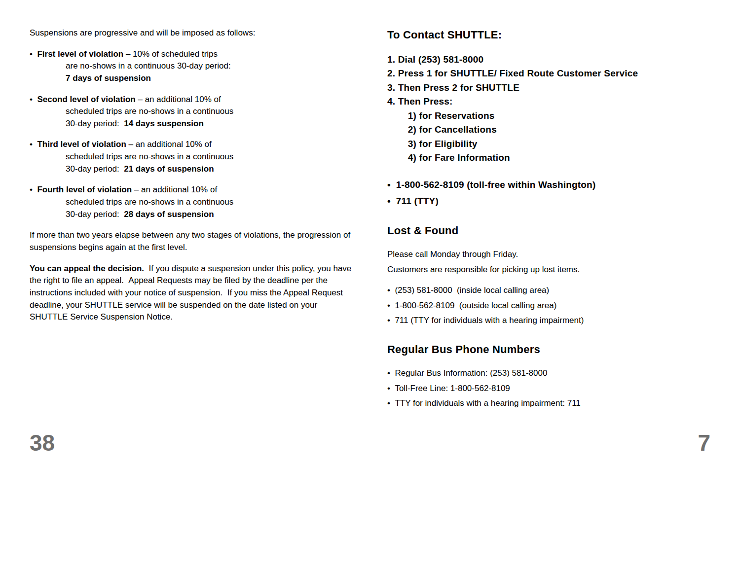Suspensions are progressive and will be imposed as follows:
First level of violation – 10% of scheduled trips are no-shows in a continuous 30-day period: 7 days of suspension
Second level of violation – an additional 10% of scheduled trips are no-shows in a continuous 30-day period: 14 days suspension
Third level of violation – an additional 10% of scheduled trips are no-shows in a continuous 30-day period: 21 days of suspension
Fourth level of violation – an additional 10% of scheduled trips are no-shows in a continuous 30-day period: 28 days of suspension
If more than two years elapse between any two stages of violations, the progression of suspensions begins again at the first level.
You can appeal the decision. If you dispute a suspension under this policy, you have the right to file an appeal. Appeal Requests may be filed by the deadline per the instructions included with your notice of suspension. If you miss the Appeal Request deadline, your SHUTTLE service will be suspended on the date listed on your SHUTTLE Service Suspension Notice.
38
To Contact SHUTTLE:
1. Dial (253) 581-8000
2. Press 1 for SHUTTLE/ Fixed Route Customer Service
3. Then Press 2 for SHUTTLE
4. Then Press:
1) for Reservations
2) for Cancellations
3) for Eligibility
4) for Fare Information
1-800-562-8109 (toll-free within Washington)
711 (TTY)
Lost & Found
Please call Monday through Friday.
Customers are responsible for picking up lost items.
(253) 581-8000 (inside local calling area)
1-800-562-8109 (outside local calling area)
711 (TTY for individuals with a hearing impairment)
Regular Bus Phone Numbers
Regular Bus Information: (253) 581-8000
Toll-Free Line: 1-800-562-8109
TTY for individuals with a hearing impairment: 711
7